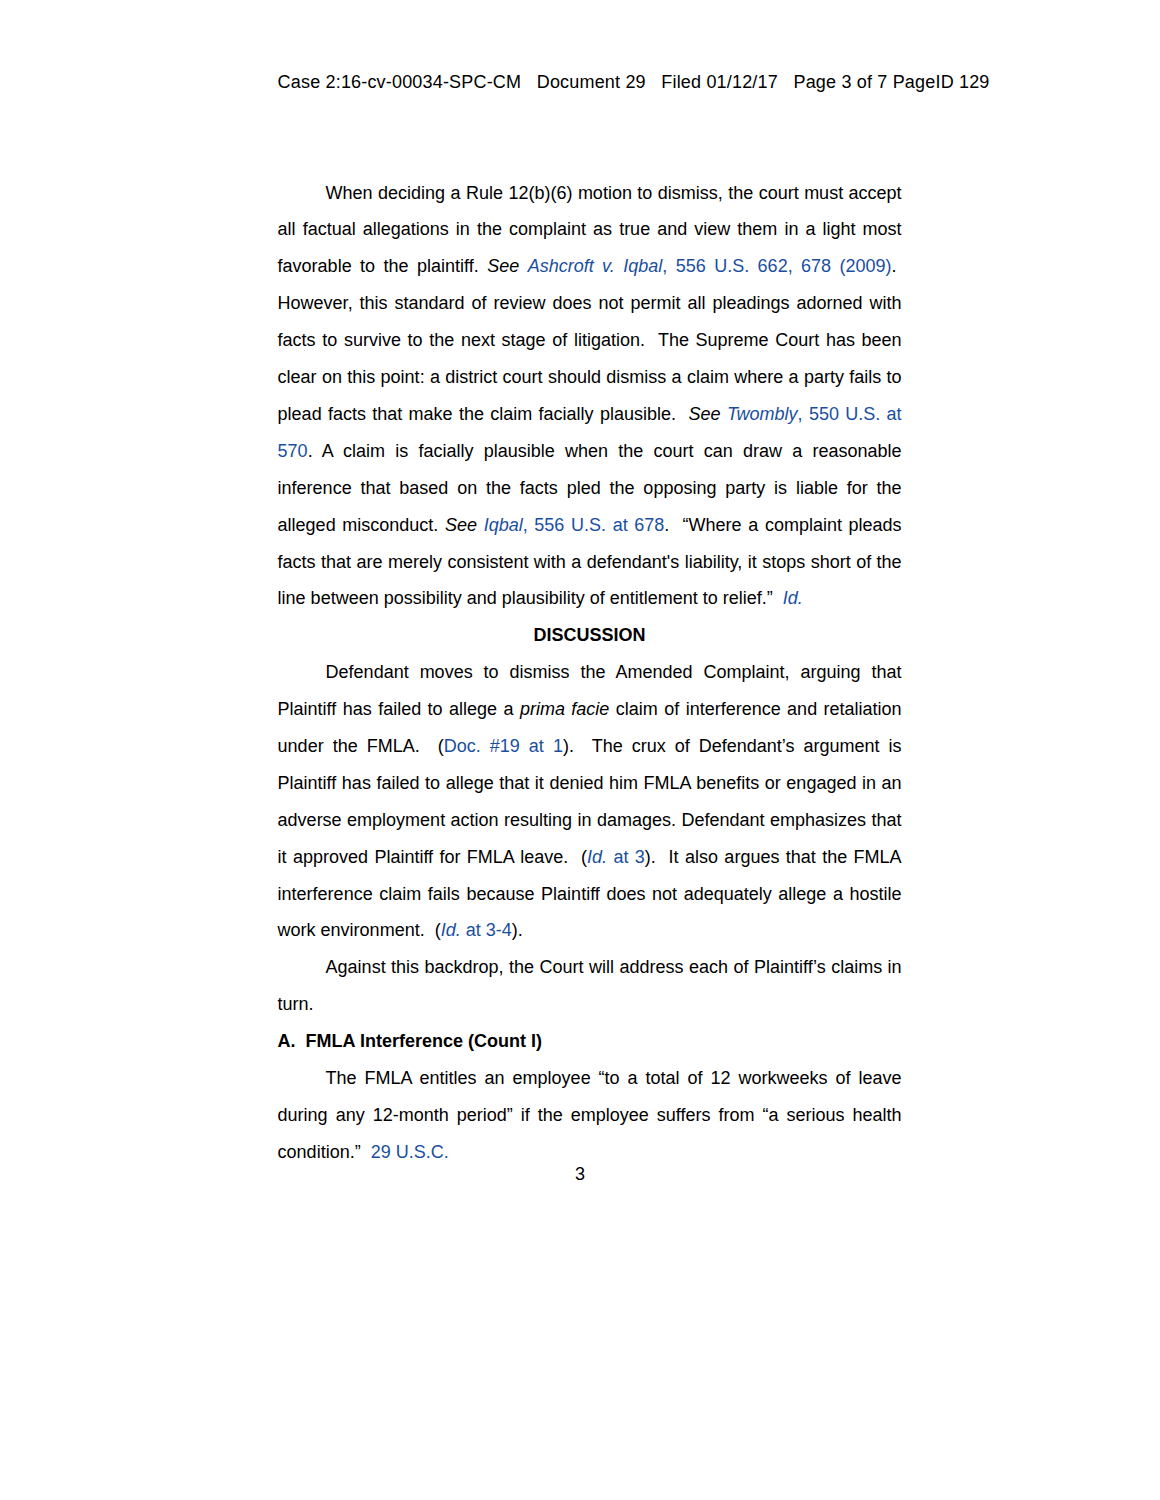Case 2:16-cv-00034-SPC-CM Document 29 Filed 01/12/17 Page 3 of 7 PageID 129
When deciding a Rule 12(b)(6) motion to dismiss, the court must accept all factual allegations in the complaint as true and view them in a light most favorable to the plaintiff. See Ashcroft v. Iqbal, 556 U.S. 662, 678 (2009). However, this standard of review does not permit all pleadings adorned with facts to survive to the next stage of litigation. The Supreme Court has been clear on this point: a district court should dismiss a claim where a party fails to plead facts that make the claim facially plausible. See Twombly, 550 U.S. at 570. A claim is facially plausible when the court can draw a reasonable inference that based on the facts pled the opposing party is liable for the alleged misconduct. See Iqbal, 556 U.S. at 678. “Where a complaint pleads facts that are merely consistent with a defendant's liability, it stops short of the line between possibility and plausibility of entitlement to relief.” Id.
DISCUSSION
Defendant moves to dismiss the Amended Complaint, arguing that Plaintiff has failed to allege a prima facie claim of interference and retaliation under the FMLA. (Doc. #19 at 1). The crux of Defendant’s argument is Plaintiff has failed to allege that it denied him FMLA benefits or engaged in an adverse employment action resulting in damages. Defendant emphasizes that it approved Plaintiff for FMLA leave. (Id. at 3). It also argues that the FMLA interference claim fails because Plaintiff does not adequately allege a hostile work environment. (Id. at 3-4).
Against this backdrop, the Court will address each of Plaintiff’s claims in turn.
A. FMLA Interference (Count I)
The FMLA entitles an employee “to a total of 12 workweeks of leave during any 12-month period” if the employee suffers from “a serious health condition.” 29 U.S.C.
3